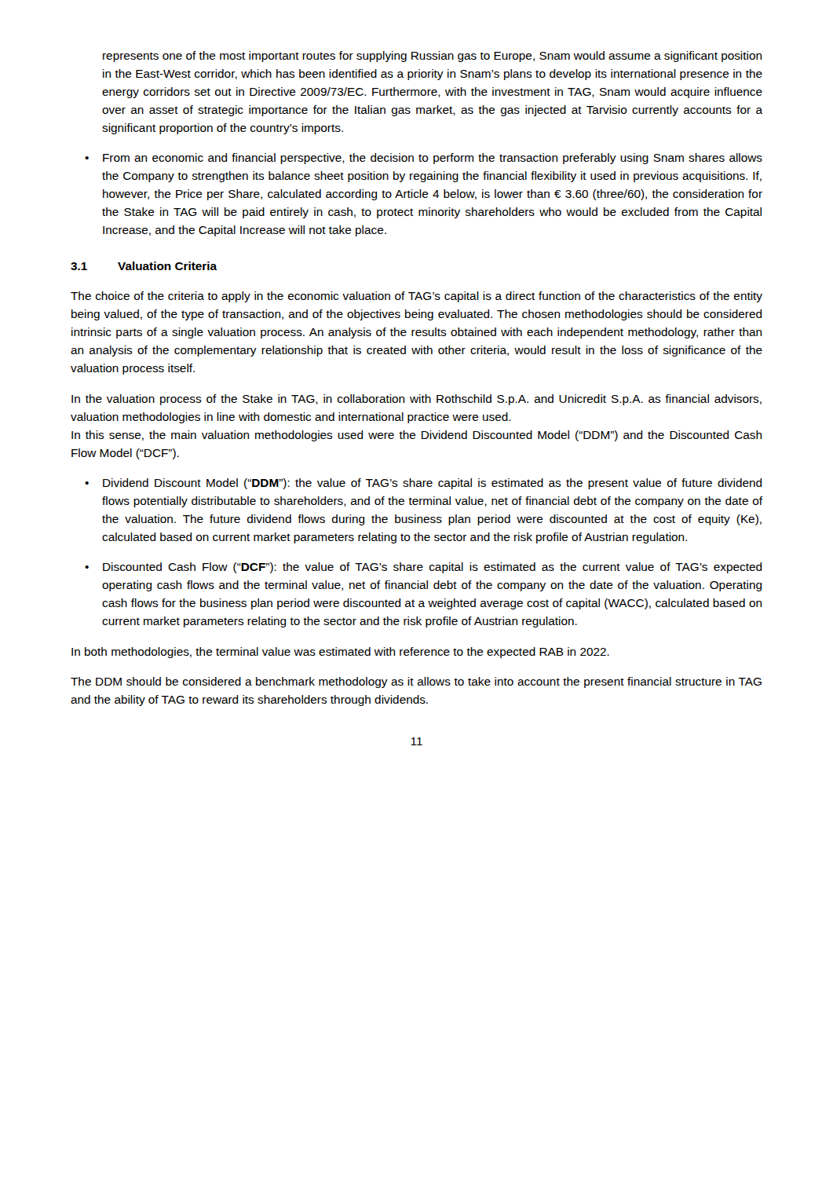represents one of the most important routes for supplying Russian gas to Europe, Snam would assume a significant position in the East-West corridor, which has been identified as a priority in Snam’s plans to develop its international presence in the energy corridors set out in Directive 2009/73/EC. Furthermore, with the investment in TAG, Snam would acquire influence over an asset of strategic importance for the Italian gas market, as the gas injected at Tarvisio currently accounts for a significant proportion of the country’s imports.
From an economic and financial perspective, the decision to perform the transaction preferably using Snam shares allows the Company to strengthen its balance sheet position by regaining the financial flexibility it used in previous acquisitions. If, however, the Price per Share, calculated according to Article 4 below, is lower than € 3.60 (three/60), the consideration for the Stake in TAG will be paid entirely in cash, to protect minority shareholders who would be excluded from the Capital Increase, and the Capital Increase will not take place.
3.1 Valuation Criteria
The choice of the criteria to apply in the economic valuation of TAG’s capital is a direct function of the characteristics of the entity being valued, of the type of transaction, and of the objectives being evaluated. The chosen methodologies should be considered intrinsic parts of a single valuation process. An analysis of the results obtained with each independent methodology, rather than an analysis of the complementary relationship that is created with other criteria, would result in the loss of significance of the valuation process itself.
In the valuation process of the Stake in TAG, in collaboration with Rothschild S.p.A. and Unicredit S.p.A. as financial advisors, valuation methodologies in line with domestic and international practice were used.
In this sense, the main valuation methodologies used were the Dividend Discounted Model (“DDM”) and the Discounted Cash Flow Model (“DCF”).
Dividend Discount Model (“DDM”): the value of TAG’s share capital is estimated as the present value of future dividend flows potentially distributable to shareholders, and of the terminal value, net of financial debt of the company on the date of the valuation. The future dividend flows during the business plan period were discounted at the cost of equity (Ke), calculated based on current market parameters relating to the sector and the risk profile of Austrian regulation.
Discounted Cash Flow (“DCF”): the value of TAG’s share capital is estimated as the current value of TAG’s expected operating cash flows and the terminal value, net of financial debt of the company on the date of the valuation. Operating cash flows for the business plan period were discounted at a weighted average cost of capital (WACC), calculated based on current market parameters relating to the sector and the risk profile of Austrian regulation.
In both methodologies, the terminal value was estimated with reference to the expected RAB in 2022.
The DDM should be considered a benchmark methodology as it allows to take into account the present financial structure in TAG and the ability of TAG to reward its shareholders through dividends.
11